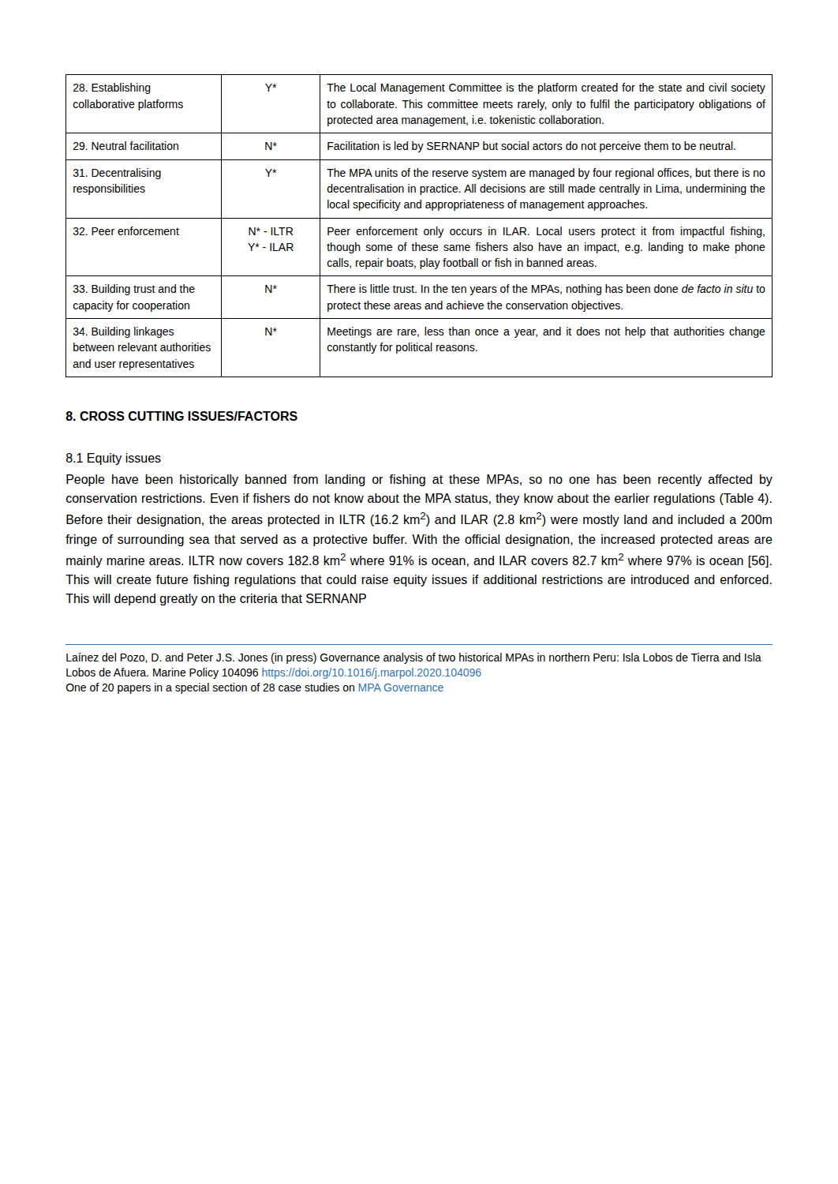| 28. Establishing collaborative platforms | Y* | The Local Management Committee is the platform created for the state and civil society to collaborate. This committee meets rarely, only to fulfil the participatory obligations of protected area management, i.e. tokenistic collaboration. |
| 29. Neutral facilitation | N* | Facilitation is led by SERNANP but social actors do not perceive them to be neutral. |
| 31. Decentralising responsibilities | Y* | The MPA units of the reserve system are managed by four regional offices, but there is no decentralisation in practice. All decisions are still made centrally in Lima, undermining the local specificity and appropriateness of management approaches. |
| 32. Peer enforcement | N* - ILTR Y* - ILAR | Peer enforcement only occurs in ILAR. Local users protect it from impactful fishing, though some of these same fishers also have an impact, e.g. landing to make phone calls, repair boats, play football or fish in banned areas. |
| 33. Building trust and the capacity for cooperation | N* | There is little trust. In the ten years of the MPAs, nothing has been done de facto in situ to protect these areas and achieve the conservation objectives. |
| 34. Building linkages between relevant authorities and user representatives | N* | Meetings are rare, less than once a year, and it does not help that authorities change constantly for political reasons. |
8. CROSS CUTTING ISSUES/FACTORS
8.1 Equity issues
People have been historically banned from landing or fishing at these MPAs, so no one has been recently affected by conservation restrictions. Even if fishers do not know about the MPA status, they know about the earlier regulations (Table 4). Before their designation, the areas protected in ILTR (16.2 km2) and ILAR (2.8 km2) were mostly land and included a 200m fringe of surrounding sea that served as a protective buffer. With the official designation, the increased protected areas are mainly marine areas. ILTR now covers 182.8 km2 where 91% is ocean, and ILAR covers 82.7 km2 where 97% is ocean [56]. This will create future fishing regulations that could raise equity issues if additional restrictions are introduced and enforced. This will depend greatly on the criteria that SERNANP
Laínez del Pozo, D. and Peter J.S. Jones (in press) Governance analysis of two historical MPAs in northern Peru: Isla Lobos de Tierra and Isla Lobos de Afuera. Marine Policy 104096 https://doi.org/10.1016/j.marpol.2020.104096
One of 20 papers in a special section of 28 case studies on MPA Governance